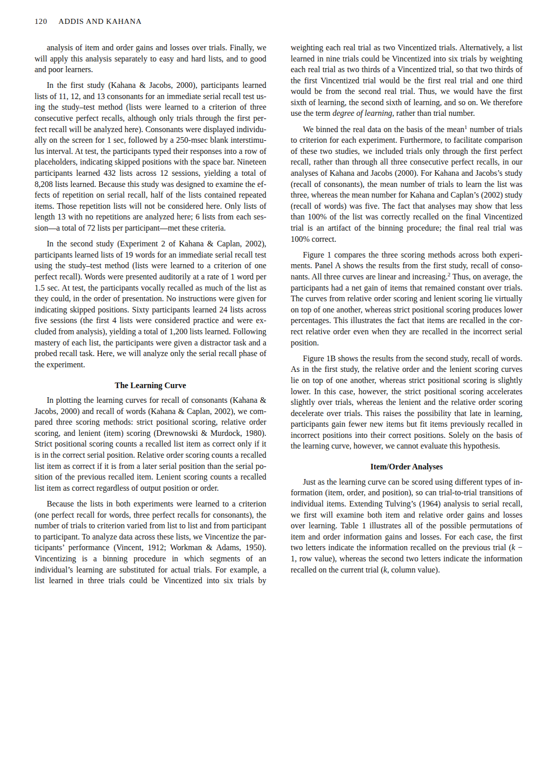120 ADDIS AND KAHANA
analysis of item and order gains and losses over trials. Finally, we will apply this analysis separately to easy and hard lists, and to good and poor learners.
In the first study (Kahana & Jacobs, 2000), participants learned lists of 11, 12, and 13 consonants for an immediate serial recall test using the study–test method (lists were learned to a criterion of three consecutive perfect recalls, although only trials through the first perfect recall will be analyzed here). Consonants were displayed individually on the screen for 1 sec, followed by a 250-msec blank interstimulus interval. At test, the participants typed their responses into a row of placeholders, indicating skipped positions with the space bar. Nineteen participants learned 432 lists across 12 sessions, yielding a total of 8,208 lists learned. Because this study was designed to examine the effects of repetition on serial recall, half of the lists contained repeated items. Those repetition lists will not be considered here. Only lists of length 13 with no repetitions are analyzed here; 6 lists from each session—a total of 72 lists per participant—met these criteria.
In the second study (Experiment 2 of Kahana & Caplan, 2002), participants learned lists of 19 words for an immediate serial recall test using the study–test method (lists were learned to a criterion of one perfect recall). Words were presented auditorily at a rate of 1 word per 1.5 sec. At test, the participants vocally recalled as much of the list as they could, in the order of presentation. No instructions were given for indicating skipped positions. Sixty participants learned 24 lists across five sessions (the first 4 lists were considered practice and were excluded from analysis), yielding a total of 1,200 lists learned. Following mastery of each list, the participants were given a distractor task and a probed recall task. Here, we will analyze only the serial recall phase of the experiment.
The Learning Curve
In plotting the learning curves for recall of consonants (Kahana & Jacobs, 2000) and recall of words (Kahana & Caplan, 2002), we compared three scoring methods: strict positional scoring, relative order scoring, and lenient (item) scoring (Drewnowski & Murdock, 1980). Strict positional scoring counts a recalled list item as correct only if it is in the correct serial position. Relative order scoring counts a recalled list item as correct if it is from a later serial position than the serial position of the previous recalled item. Lenient scoring counts a recalled list item as correct regardless of output position or order.
Because the lists in both experiments were learned to a criterion (one perfect recall for words, three perfect recalls for consonants), the number of trials to criterion varied from list to list and from participant to participant. To analyze data across these lists, we Vincentize the participants’ performance (Vincent, 1912; Workman & Adams, 1950). Vincentizing is a binning procedure in which segments of an individual’s learning are substituted for actual trials. For example, a list learned in three trials could be Vincentized into six trials by weighting each real trial as two Vincentized trials. Alternatively, a list learned in nine trials could be Vincentized into six trials by weighting each real trial as two thirds of a Vincentized trial, so that two thirds of the first Vincentized trial would be the first real trial and one third would be from the second real trial. Thus, we would have the first sixth of learning, the second sixth of learning, and so on. We therefore use the term degree of learning, rather than trial number.
We binned the real data on the basis of the mean1 number of trials to criterion for each experiment. Furthermore, to facilitate comparison of these two studies, we included trials only through the first perfect recall, rather than through all three consecutive perfect recalls, in our analyses of Kahana and Jacobs (2000). For Kahana and Jacobs’s study (recall of consonants), the mean number of trials to learn the list was three, whereas the mean number for Kahana and Caplan’s (2002) study (recall of words) was five. The fact that analyses may show that less than 100% of the list was correctly recalled on the final Vincentized trial is an artifact of the binning procedure; the final real trial was 100% correct.
Figure 1 compares the three scoring methods across both experiments. Panel A shows the results from the first study, recall of consonants. All three curves are linear and increasing.2 Thus, on average, the participants had a net gain of items that remained constant over trials. The curves from relative order scoring and lenient scoring lie virtually on top of one another, whereas strict positional scoring produces lower percentages. This illustrates the fact that items are recalled in the correct relative order even when they are recalled in the incorrect serial position.
Figure 1B shows the results from the second study, recall of words. As in the first study, the relative order and the lenient scoring curves lie on top of one another, whereas strict positional scoring is slightly lower. In this case, however, the strict positional scoring accelerates slightly over trials, whereas the lenient and the relative order scoring decelerate over trials. This raises the possibility that late in learning, participants gain fewer new items but fit items previously recalled in incorrect positions into their correct positions. Solely on the basis of the learning curve, however, we cannot evaluate this hypothesis.
Item/Order Analyses
Just as the learning curve can be scored using different types of information (item, order, and position), so can trial-to-trial transitions of individual items. Extending Tulving’s (1964) analysis to serial recall, we first will examine both item and relative order gains and losses over learning. Table 1 illustrates all of the possible permutations of item and order information gains and losses. For each case, the first two letters indicate the information recalled on the previous trial (k − 1, row value), whereas the second two letters indicate the information recalled on the current trial (k, column value).